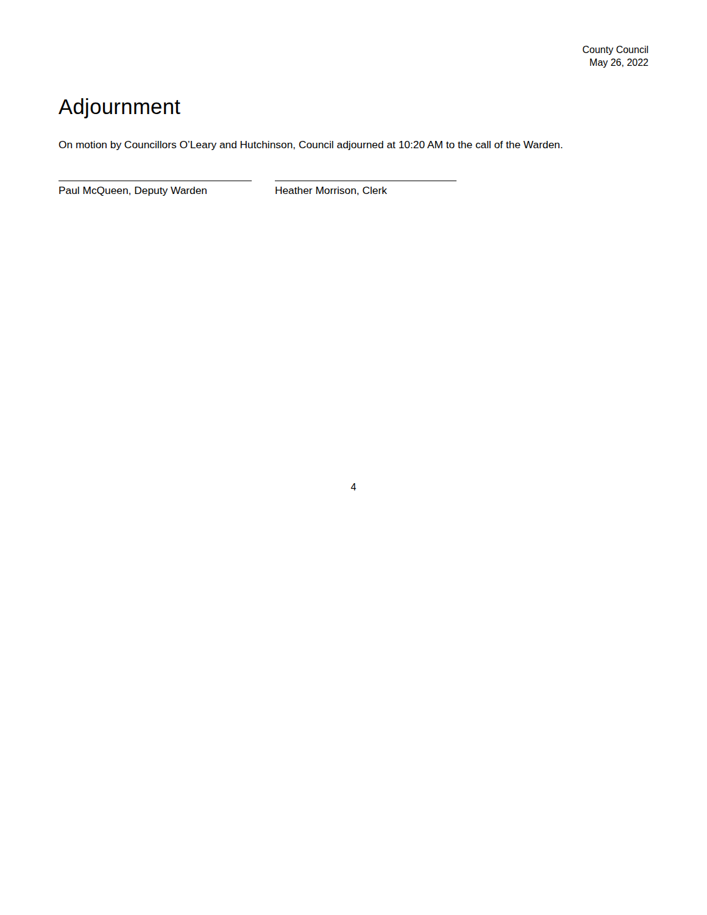County Council
May 26, 2022
Adjournment
On motion by Councillors O’Leary and Hutchinson, Council adjourned at 10:20 AM to the call of the Warden.
Paul McQueen, Deputy Warden
Heather Morrison, Clerk
4